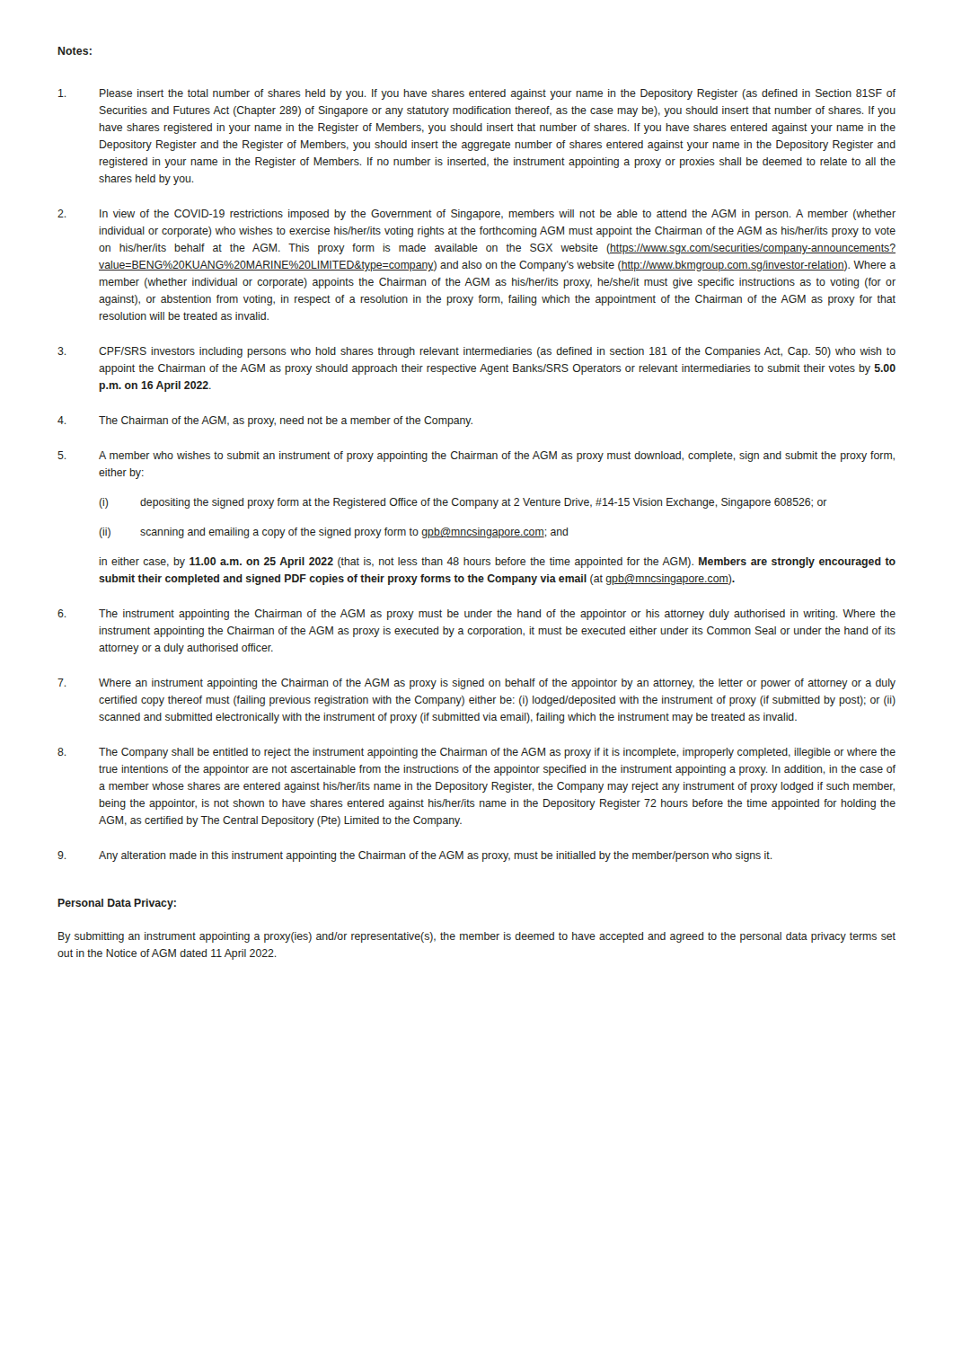Notes:
Please insert the total number of shares held by you. If you have shares entered against your name in the Depository Register (as defined in Section 81SF of Securities and Futures Act (Chapter 289) of Singapore or any statutory modification thereof, as the case may be), you should insert that number of shares. If you have shares registered in your name in the Register of Members, you should insert that number of shares. If you have shares entered against your name in the Depository Register and the Register of Members, you should insert the aggregate number of shares entered against your name in the Depository Register and registered in your name in the Register of Members. If no number is inserted, the instrument appointing a proxy or proxies shall be deemed to relate to all the shares held by you.
In view of the COVID-19 restrictions imposed by the Government of Singapore, members will not be able to attend the AGM in person. A member (whether individual or corporate) who wishes to exercise his/her/its voting rights at the forthcoming AGM must appoint the Chairman of the AGM as his/her/its proxy to vote on his/her/its behalf at the AGM. This proxy form is made available on the SGX website (https://www.sgx.com/securities/company-announcements?value=BENG%20KUANG%20MARINE%20LIMITED&type=company) and also on the Company's website (http://www.bkmgroup.com.sg/investor-relation). Where a member (whether individual or corporate) appoints the Chairman of the AGM as his/her/its proxy, he/she/it must give specific instructions as to voting (for or against), or abstention from voting, in respect of a resolution in the proxy form, failing which the appointment of the Chairman of the AGM as proxy for that resolution will be treated as invalid.
CPF/SRS investors including persons who hold shares through relevant intermediaries (as defined in section 181 of the Companies Act, Cap. 50) who wish to appoint the Chairman of the AGM as proxy should approach their respective Agent Banks/SRS Operators or relevant intermediaries to submit their votes by 5.00 p.m. on 16 April 2022.
The Chairman of the AGM, as proxy, need not be a member of the Company.
A member who wishes to submit an instrument of proxy appointing the Chairman of the AGM as proxy must download, complete, sign and submit the proxy form, either by:
depositing the signed proxy form at the Registered Office of the Company at 2 Venture Drive, #14-15 Vision Exchange, Singapore 608526; or
scanning and emailing a copy of the signed proxy form to gpb@mncsingapore.com; and
in either case, by 11.00 a.m. on 25 April 2022 (that is, not less than 48 hours before the time appointed for the AGM). Members are strongly encouraged to submit their completed and signed PDF copies of their proxy forms to the Company via email (at gpb@mncsingapore.com).
The instrument appointing the Chairman of the AGM as proxy must be under the hand of the appointor or his attorney duly authorised in writing. Where the instrument appointing the Chairman of the AGM as proxy is executed by a corporation, it must be executed either under its Common Seal or under the hand of its attorney or a duly authorised officer.
Where an instrument appointing the Chairman of the AGM as proxy is signed on behalf of the appointor by an attorney, the letter or power of attorney or a duly certified copy thereof must (failing previous registration with the Company) either be: (i) lodged/deposited with the instrument of proxy (if submitted by post); or (ii) scanned and submitted electronically with the instrument of proxy (if submitted via email), failing which the instrument may be treated as invalid.
The Company shall be entitled to reject the instrument appointing the Chairman of the AGM as proxy if it is incomplete, improperly completed, illegible or where the true intentions of the appointor are not ascertainable from the instructions of the appointor specified in the instrument appointing a proxy. In addition, in the case of a member whose shares are entered against his/her/its name in the Depository Register, the Company may reject any instrument of proxy lodged if such member, being the appointor, is not shown to have shares entered against his/her/its name in the Depository Register 72 hours before the time appointed for holding the AGM, as certified by The Central Depository (Pte) Limited to the Company.
Any alteration made in this instrument appointing the Chairman of the AGM as proxy, must be initialled by the member/person who signs it.
Personal Data Privacy:
By submitting an instrument appointing a proxy(ies) and/or representative(s), the member is deemed to have accepted and agreed to the personal data privacy terms set out in the Notice of AGM dated 11 April 2022.